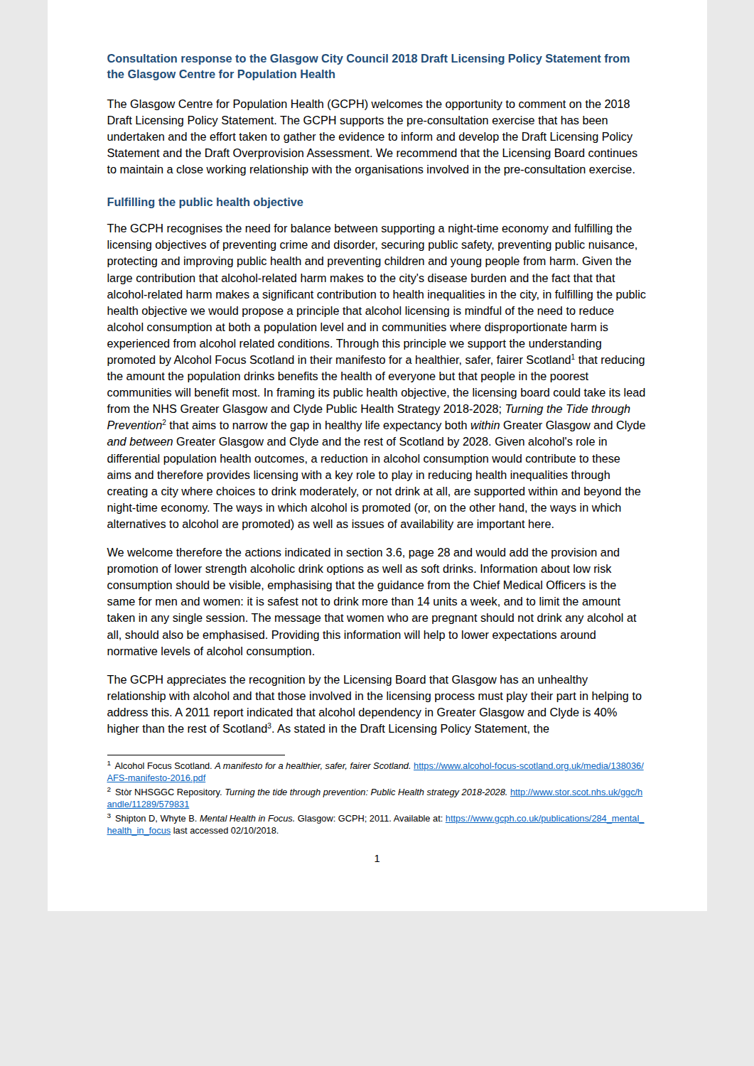Consultation response to the Glasgow City Council 2018 Draft Licensing Policy Statement from the Glasgow Centre for Population Health
The Glasgow Centre for Population Health (GCPH) welcomes the opportunity to comment on the 2018 Draft Licensing Policy Statement. The GCPH supports the pre-consultation exercise that has been undertaken and the effort taken to gather the evidence to inform and develop the Draft Licensing Policy Statement and the Draft Overprovision Assessment. We recommend that the Licensing Board continues to maintain a close working relationship with the organisations involved in the pre-consultation exercise.
Fulfilling the public health objective
The GCPH recognises the need for balance between supporting a night-time economy and fulfilling the licensing objectives of preventing crime and disorder, securing public safety, preventing public nuisance, protecting and improving public health and preventing children and young people from harm. Given the large contribution that alcohol-related harm makes to the city's disease burden and the fact that that alcohol-related harm makes a significant contribution to health inequalities in the city, in fulfilling the public health objective we would propose a principle that alcohol licensing is mindful of the need to reduce alcohol consumption at both a population level and in communities where disproportionate harm is experienced from alcohol related conditions. Through this principle we support the understanding promoted by Alcohol Focus Scotland in their manifesto for a healthier, safer, fairer Scotland1 that reducing the amount the population drinks benefits the health of everyone but that people in the poorest communities will benefit most. In framing its public health objective, the licensing board could take its lead from the NHS Greater Glasgow and Clyde Public Health Strategy 2018-2028; Turning the Tide through Prevention2 that aims to narrow the gap in healthy life expectancy both within Greater Glasgow and Clyde and between Greater Glasgow and Clyde and the rest of Scotland by 2028. Given alcohol's role in differential population health outcomes, a reduction in alcohol consumption would contribute to these aims and therefore provides licensing with a key role to play in reducing health inequalities through creating a city where choices to drink moderately, or not drink at all, are supported within and beyond the night-time economy. The ways in which alcohol is promoted (or, on the other hand, the ways in which alternatives to alcohol are promoted) as well as issues of availability are important here.
We welcome therefore the actions indicated in section 3.6, page 28 and would add the provision and promotion of lower strength alcoholic drink options as well as soft drinks. Information about low risk consumption should be visible, emphasising that the guidance from the Chief Medical Officers is the same for men and women: it is safest not to drink more than 14 units a week, and to limit the amount taken in any single session. The message that women who are pregnant should not drink any alcohol at all, should also be emphasised. Providing this information will help to lower expectations around normative levels of alcohol consumption.
The GCPH appreciates the recognition by the Licensing Board that Glasgow has an unhealthy relationship with alcohol and that those involved in the licensing process must play their part in helping to address this. A 2011 report indicated that alcohol dependency in Greater Glasgow and Clyde is 40% higher than the rest of Scotland3. As stated in the Draft Licensing Policy Statement, the
1 Alcohol Focus Scotland. A manifesto for a healthier, safer, fairer Scotland. https://www.alcohol-focus-scotland.org.uk/media/138036/AFS-manifesto-2016.pdf
2 Stòr NHSGGC Repository. Turning the tide through prevention: Public Health strategy 2018-2028. http://www.stor.scot.nhs.uk/ggc/handle/11289/579831
3 Shipton D, Whyte B. Mental Health in Focus. Glasgow: GCPH; 2011. Available at: https://www.gcph.co.uk/publications/284_mental_health_in_focus last accessed 02/10/2018.
1